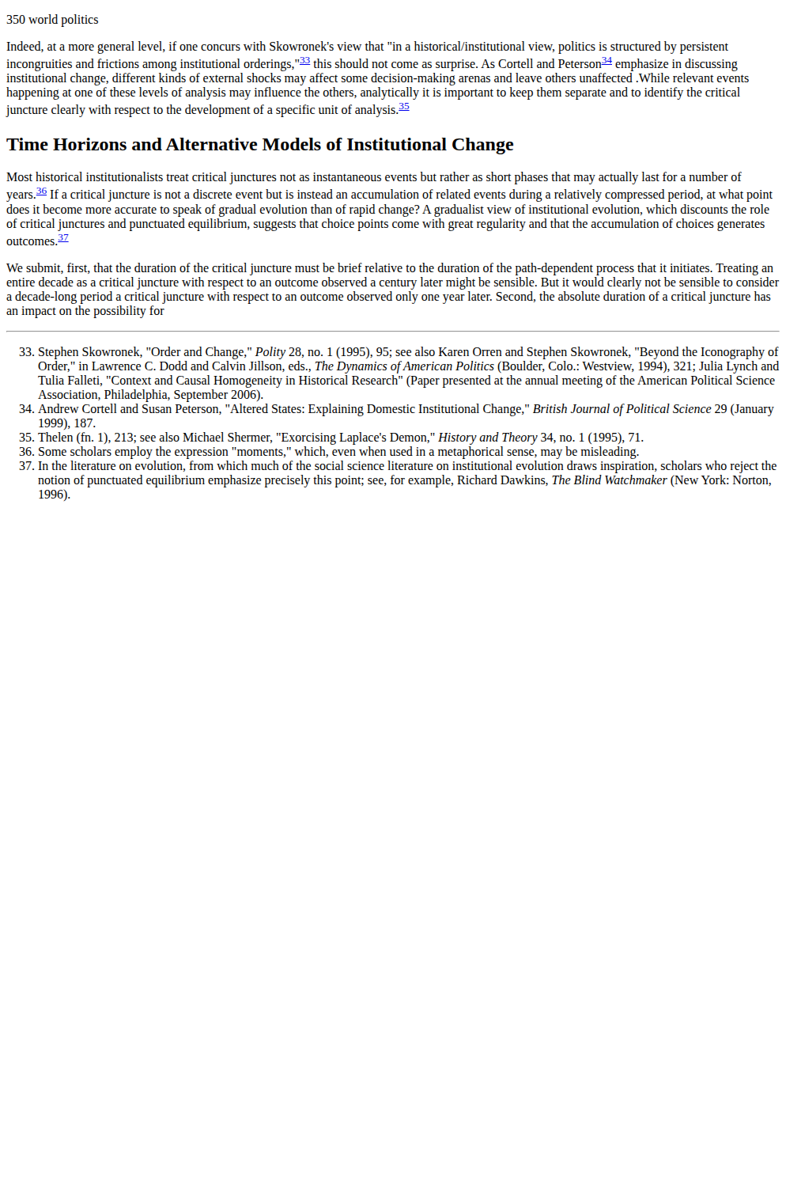350 world politics
Indeed, at a more general level, if one concurs with Skowronek's view that "in a historical/institutional view, politics is structured by persistent incongruities and frictions among institutional orderings,"33 this should not come as surprise. As Cortell and Peterson34 emphasize in discussing institutional change, different kinds of external shocks may affect some decision-making arenas and leave others unaffected .While relevant events happening at one of these levels of analysis may influence the others, analytically it is important to keep them separate and to identify the critical juncture clearly with respect to the development of a specific unit of analysis.35
Time Horizons and Alternative Models of Institutional Change
Most historical institutionalists treat critical junctures not as instantaneous events but rather as short phases that may actually last for a number of years.36 If a critical juncture is not a discrete event but is instead an accumulation of related events during a relatively compressed period, at what point does it become more accurate to speak of gradual evolution than of rapid change? A gradualist view of institutional evolution, which discounts the role of critical junctures and punctuated equilibrium, suggests that choice points come with great regularity and that the accumulation of choices generates outcomes.37
We submit, first, that the duration of the critical juncture must be brief relative to the duration of the path-dependent process that it initiates. Treating an entire decade as a critical juncture with respect to an outcome observed a century later might be sensible. But it would clearly not be sensible to consider a decade-long period a critical juncture with respect to an outcome observed only one year later. Second, the absolute duration of a critical juncture has an impact on the possibility for
Stephen Skowronek, "Order and Change," Polity 28, no. 1 (1995), 95; see also Karen Orren and Stephen Skowronek, "Beyond the Iconography of Order," in Lawrence C. Dodd and Calvin Jillson, eds., The Dynamics of American Politics (Boulder, Colo.: Westview, 1994), 321; Julia Lynch and Tulia Falleti, "Context and Causal Homogeneity in Historical Research" (Paper presented at the annual meeting of the American Political Science Association, Philadelphia, September 2006).
Andrew Cortell and Susan Peterson, "Altered States: Explaining Domestic Institutional Change," British Journal of Political Science 29 (January 1999), 187.
Thelen (fn. 1), 213; see also Michael Shermer, "Exorcising Laplace's Demon," History and Theory 34, no. 1 (1995), 71.
Some scholars employ the expression "moments," which, even when used in a metaphorical sense, may be misleading.
In the literature on evolution, from which much of the social science literature on institutional evolution draws inspiration, scholars who reject the notion of punctuated equilibrium emphasize precisely this point; see, for example, Richard Dawkins, The Blind Watchmaker (New York: Norton, 1996).